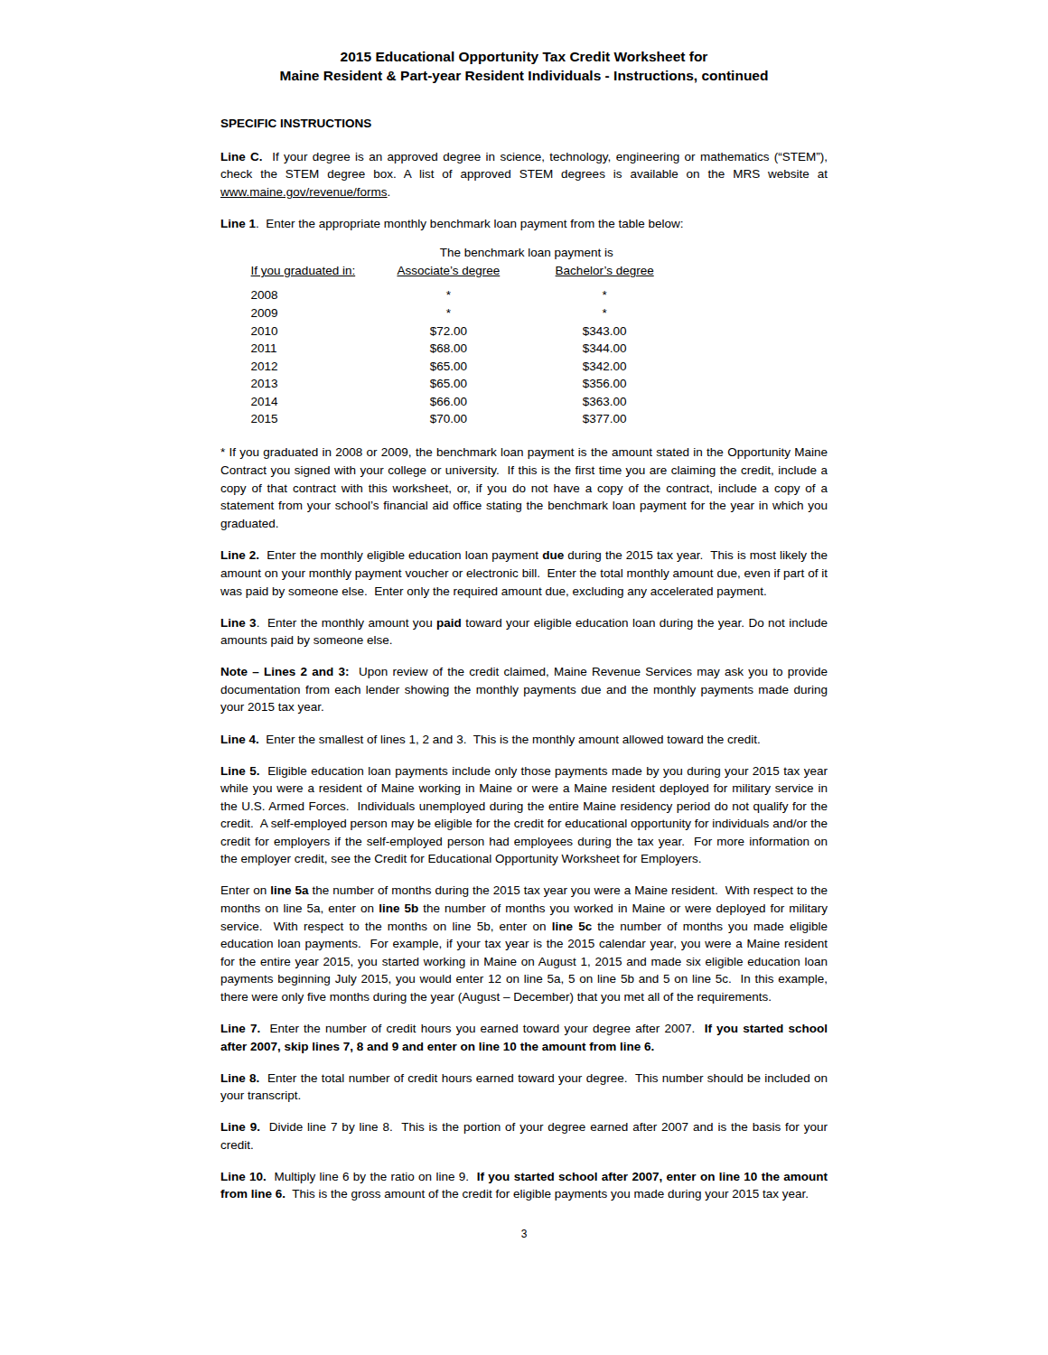2015 Educational Opportunity Tax Credit Worksheet for
Maine Resident & Part-year Resident Individuals - Instructions, continued
SPECIFIC INSTRUCTIONS
Line C. If your degree is an approved degree in science, technology, engineering or mathematics (“STEM”), check the STEM degree box. A list of approved STEM degrees is available on the MRS website at www.maine.gov/revenue/forms.
Line 1. Enter the appropriate monthly benchmark loan payment from the table below:
| | The benchmark loan payment is |
| If you graduated in: | Associate’s degree | Bachelor’s degree |
| 2008 | * | * |
| 2009 | * | * |
| 2010 | $72.00 | $343.00 |
| 2011 | $68.00 | $344.00 |
| 2012 | $65.00 | $342.00 |
| 2013 | $65.00 | $356.00 |
| 2014 | $66.00 | $363.00 |
| 2015 | $70.00 | $377.00 |
* If you graduated in 2008 or 2009, the benchmark loan payment is the amount stated in the Opportunity Maine Contract you signed with your college or university. If this is the first time you are claiming the credit, include a copy of that contract with this worksheet, or, if you do not have a copy of the contract, include a copy of a statement from your school’s financial aid office stating the benchmark loan payment for the year in which you graduated.
Line 2. Enter the monthly eligible education loan payment due during the 2015 tax year. This is most likely the amount on your monthly payment voucher or electronic bill. Enter the total monthly amount due, even if part of it was paid by someone else. Enter only the required amount due, excluding any accelerated payment.
Line 3. Enter the monthly amount you paid toward your eligible education loan during the year. Do not include amounts paid by someone else.
Note – Lines 2 and 3: Upon review of the credit claimed, Maine Revenue Services may ask you to provide documentation from each lender showing the monthly payments due and the monthly payments made during your 2015 tax year.
Line 4. Enter the smallest of lines 1, 2 and 3. This is the monthly amount allowed toward the credit.
Line 5. Eligible education loan payments include only those payments made by you during your 2015 tax year while you were a resident of Maine working in Maine or were a Maine resident deployed for military service in the U.S. Armed Forces. Individuals unemployed during the entire Maine residency period do not qualify for the credit. A self-employed person may be eligible for the credit for educational opportunity for individuals and/or the credit for employers if the self-employed person had employees during the tax year. For more information on the employer credit, see the Credit for Educational Opportunity Worksheet for Employers.
Enter on line 5a the number of months during the 2015 tax year you were a Maine resident. With respect to the months on line 5a, enter on line 5b the number of months you worked in Maine or were deployed for military service. With respect to the months on line 5b, enter on line 5c the number of months you made eligible education loan payments. For example, if your tax year is the 2015 calendar year, you were a Maine resident for the entire year 2015, you started working in Maine on August 1, 2015 and made six eligible education loan payments beginning July 2015, you would enter 12 on line 5a, 5 on line 5b and 5 on line 5c. In this example, there were only five months during the year (August – December) that you met all of the requirements.
Line 7. Enter the number of credit hours you earned toward your degree after 2007. If you started school after 2007, skip lines 7, 8 and 9 and enter on line 10 the amount from line 6.
Line 8. Enter the total number of credit hours earned toward your degree. This number should be included on your transcript.
Line 9. Divide line 7 by line 8. This is the portion of your degree earned after 2007 and is the basis for your credit.
Line 10. Multiply line 6 by the ratio on line 9. If you started school after 2007, enter on line 10 the amount from line 6. This is the gross amount of the credit for eligible payments you made during your 2015 tax year.
3